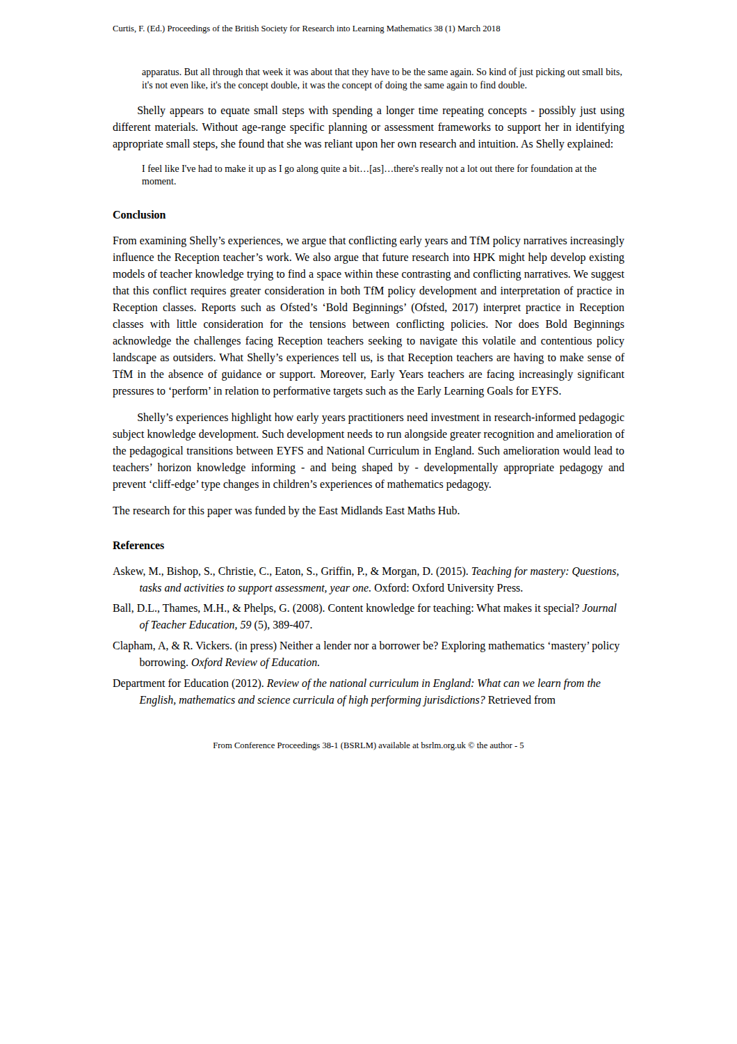Curtis, F. (Ed.) Proceedings of the British Society for Research into Learning Mathematics 38 (1) March 2018
apparatus. But all through that week it was about that they have to be the same again. So kind of just picking out small bits, it's not even like, it's the concept double, it was the concept of doing the same again to find double.
Shelly appears to equate small steps with spending a longer time repeating concepts - possibly just using different materials. Without age-range specific planning or assessment frameworks to support her in identifying appropriate small steps, she found that she was reliant upon her own research and intuition. As Shelly explained:
I feel like I've had to make it up as I go along quite a bit…[as]…there's really not a lot out there for foundation at the moment.
Conclusion
From examining Shelly’s experiences, we argue that conflicting early years and TfM policy narratives increasingly influence the Reception teacher’s work. We also argue that future research into HPK might help develop existing models of teacher knowledge trying to find a space within these contrasting and conflicting narratives. We suggest that this conflict requires greater consideration in both TfM policy development and interpretation of practice in Reception classes. Reports such as Ofsted’s ‘Bold Beginnings’ (Ofsted, 2017) interpret practice in Reception classes with little consideration for the tensions between conflicting policies. Nor does Bold Beginnings acknowledge the challenges facing Reception teachers seeking to navigate this volatile and contentious policy landscape as outsiders. What Shelly’s experiences tell us, is that Reception teachers are having to make sense of TfM in the absence of guidance or support. Moreover, Early Years teachers are facing increasingly significant pressures to ‘perform’ in relation to performative targets such as the Early Learning Goals for EYFS.
Shelly’s experiences highlight how early years practitioners need investment in research-informed pedagogic subject knowledge development. Such development needs to run alongside greater recognition and amelioration of the pedagogical transitions between EYFS and National Curriculum in England. Such amelioration would lead to teachers’ horizon knowledge informing - and being shaped by - developmentally appropriate pedagogy and prevent ‘cliff-edge’ type changes in children’s experiences of mathematics pedagogy.
The research for this paper was funded by the East Midlands East Maths Hub.
References
Askew, M., Bishop, S., Christie, C., Eaton, S., Griffin, P., & Morgan, D. (2015). Teaching for mastery: Questions, tasks and activities to support assessment, year one. Oxford: Oxford University Press.
Ball, D.L., Thames, M.H., & Phelps, G. (2008). Content knowledge for teaching: What makes it special? Journal of Teacher Education, 59 (5), 389-407.
Clapham, A, & R. Vickers. (in press) Neither a lender nor a borrower be? Exploring mathematics ‘mastery’ policy borrowing. Oxford Review of Education.
Department for Education (2012). Review of the national curriculum in England: What can we learn from the English, mathematics and science curricula of high performing jurisdictions? Retrieved from
From Conference Proceedings 38-1 (BSRLM) available at bsrlm.org.uk © the author - 5